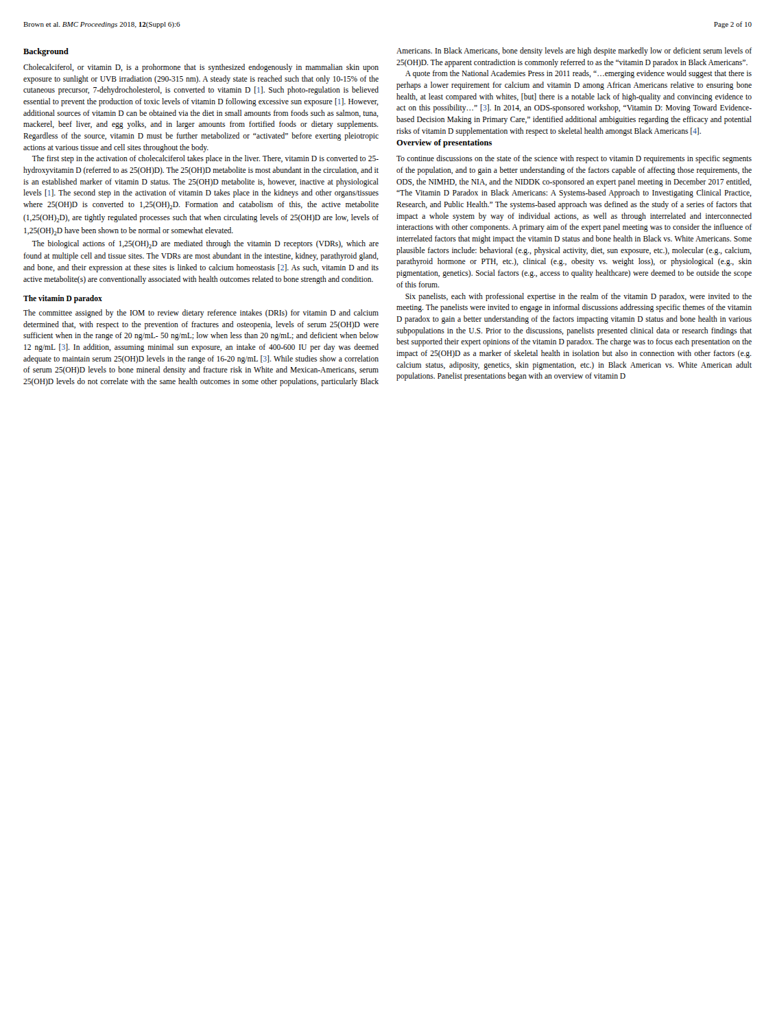Brown et al. BMC Proceedings 2018, 12(Suppl 6):6
Page 2 of 10
Background
Cholecalciferol, or vitamin D, is a prohormone that is synthesized endogenously in mammalian skin upon exposure to sunlight or UVB irradiation (290-315 nm). A steady state is reached such that only 10-15% of the cutaneous precursor, 7-dehydrocholesterol, is converted to vitamin D [1]. Such photo-regulation is believed essential to prevent the production of toxic levels of vitamin D following excessive sun exposure [1]. However, additional sources of vitamin D can be obtained via the diet in small amounts from foods such as salmon, tuna, mackerel, beef liver, and egg yolks, and in larger amounts from fortified foods or dietary supplements. Regardless of the source, vitamin D must be further metabolized or “activated” before exerting pleiotropic actions at various tissue and cell sites throughout the body.
The first step in the activation of cholecalciferol takes place in the liver. There, vitamin D is converted to 25-hydroxyvitamin D (referred to as 25(OH)D). The 25(OH)D metabolite is most abundant in the circulation, and it is an established marker of vitamin D status. The 25(OH)D metabolite is, however, inactive at physiological levels [1]. The second step in the activation of vitamin D takes place in the kidneys and other organs/tissues where 25(OH)D is converted to 1,25(OH)2D. Formation and catabolism of this, the active metabolite (1,25(OH)2D), are tightly regulated processes such that when circulating levels of 25(OH)D are low, levels of 1,25(OH)2D have been shown to be normal or somewhat elevated.
The biological actions of 1,25(OH)2D are mediated through the vitamin D receptors (VDRs), which are found at multiple cell and tissue sites. The VDRs are most abundant in the intestine, kidney, parathyroid gland, and bone, and their expression at these sites is linked to calcium homeostasis [2]. As such, vitamin D and its active metabolite(s) are conventionally associated with health outcomes related to bone strength and condition.
The vitamin D paradox
The committee assigned by the IOM to review dietary reference intakes (DRIs) for vitamin D and calcium determined that, with respect to the prevention of fractures and osteopenia, levels of serum 25(OH)D were sufficient when in the range of 20 ng/mL- 50 ng/mL; low when less than 20 ng/mL; and deficient when below 12 ng/mL [3]. In addition, assuming minimal sun exposure, an intake of 400-600 IU per day was deemed adequate to maintain serum 25(OH)D levels in the range of 16-20 ng/mL [3]. While studies show a correlation of serum 25(OH)D levels to bone mineral density and fracture risk in White and Mexican-Americans, serum 25(OH)D levels do not correlate with the same health outcomes in some other populations, particularly Black Americans. In Black Americans, bone density levels are high despite markedly low or deficient serum levels of 25(OH)D. The apparent contradiction is commonly referred to as the “vitamin D paradox in Black Americans”.
A quote from the National Academies Press in 2011 reads, “…emerging evidence would suggest that there is perhaps a lower requirement for calcium and vitamin D among African Americans relative to ensuring bone health, at least compared with whites, [but] there is a notable lack of high-quality and convincing evidence to act on this possibility…” [3]. In 2014, an ODS-sponsored workshop, “Vitamin D: Moving Toward Evidence-based Decision Making in Primary Care,” identified additional ambiguities regarding the efficacy and potential risks of vitamin D supplementation with respect to skeletal health amongst Black Americans [4].
Overview of presentations
To continue discussions on the state of the science with respect to vitamin D requirements in specific segments of the population, and to gain a better understanding of the factors capable of affecting those requirements, the ODS, the NIMHD, the NIA, and the NIDDK co-sponsored an expert panel meeting in December 2017 entitled, “The Vitamin D Paradox in Black Americans: A Systems-based Approach to Investigating Clinical Practice, Research, and Public Health.” The systems-based approach was defined as the study of a series of factors that impact a whole system by way of individual actions, as well as through interrelated and interconnected interactions with other components. A primary aim of the expert panel meeting was to consider the influence of interrelated factors that might impact the vitamin D status and bone health in Black vs. White Americans. Some plausible factors include: behavioral (e.g., physical activity, diet, sun exposure, etc.), molecular (e.g., calcium, parathyroid hormone or PTH, etc.), clinical (e.g., obesity vs. weight loss), or physiological (e.g., skin pigmentation, genetics). Social factors (e.g., access to quality healthcare) were deemed to be outside the scope of this forum.
Six panelists, each with professional expertise in the realm of the vitamin D paradox, were invited to the meeting. The panelists were invited to engage in informal discussions addressing specific themes of the vitamin D paradox to gain a better understanding of the factors impacting vitamin D status and bone health in various subpopulations in the U.S. Prior to the discussions, panelists presented clinical data or research findings that best supported their expert opinions of the vitamin D paradox. The charge was to focus each presentation on the impact of 25(OH)D as a marker of skeletal health in isolation but also in connection with other factors (e.g. calcium status, adiposity, genetics, skin pigmentation, etc.) in Black American vs. White American adult populations. Panelist presentations began with an overview of vitamin D